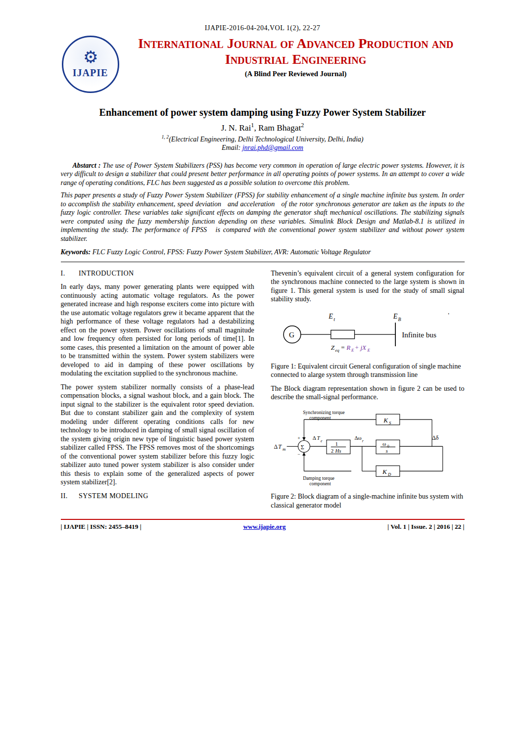IJAPIE-2016-04-204,VOL 1(2), 22-27
⚙
IJAPIE
International Journal of Advanced Production and Industrial Engineering
(A Blind Peer Reviewed Journal)
Enhancement of power system damping using Fuzzy Power System Stabilizer
J. N. Rai1, Ram Bhagat2
1, 2(Electrical Engineering, Delhi Technological University, Delhi, India)
Email: jnrai.phd@gmail.com
Abstarct : The use of Power System Stabilizers (PSS) has become very common in operation of large electric power systems. However, it is very difficult to design a stabilizer that could present better performance in all operating points of power systems. In an attempt to cover a wide range of operating conditions, FLC has been suggested as a possible solution to overcome this problem.
This paper presents a study of Fuzzy Power System Stabilizer (FPSS) for stability enhancement of a single machine infinite bus system. In order to accomplish the stability enhancement, speed deviation and acceleration of the rotor synchronous generator are taken as the inputs to the fuzzy logic controller. These variables take significant effects on damping the generator shaft mechanical oscillations. The stabilizing signals were computed using the fuzzy membership function depending on these variables. Simulink Block Design and Matlab-8.1 is utilized in implementing the study. The performance of FPSS is compared with the conventional power system stabilizer and without power system stabilizer.
Keywords: FLC Fuzzy Logic Control, FPSS: Fuzzy Power System Stabilizer, AVR: Automatic Voltage Regulator
I. INTRODUCTION
In early days, many power generating plants were equipped with continuously acting automatic voltage regulators. As the power generated increase and high response exciters come into picture with the use automatic voltage regulators grew it became apparent that the high performance of these voltage regulators had a destabilizing effect on the power system. Power oscillations of small magnitude and low frequency often persisted for long periods of time[1]. In some cases, this presented a limitation on the amount of power able to be transmitted within the system. Power system stabilizers were developed to aid in damping of these power oscillations by modulating the excitation supplied to the synchronous machine.
The power system stabilizer normally consists of a phase-lead compensation blocks, a signal washout block, and a gain block. The input signal to the stabilizer is the equivalent rotor speed deviation. But due to constant stabilizer gain and the complexity of system modeling under different operating conditions calls for new technology to be introduced in damping of small signal oscillation of the system giving origin new type of linguistic based power system stabilizer called FPSS. The FPSS removes most of the shortcomings of the conventional power system stabilizer before this fuzzy logic stabilizer auto tuned power system stabilizer is also consider under this thesis to explain some of the generalized aspects of power system stabilizer[2].
II. SYSTEM MODELING
Thevenin’s equivalent circuit of a general system configuration for the synchronous machine connected to the large system is shown in figure 1. This general system is used for the study of small signal stability study.
E t E B ' G Infinite bus Z eq = R E + jX E
Figure 1: Equivalent circuit General configuration of single machine connected to alarge system through transmission line
The Block diagram representation shown in figure 2 can be used to describe the small-signal performance.
Synchronizing torque component K S Δ T m Σ + − Δ T e 1 2 Hs Δω r ω 0 s Δδ K D Damping torque component
Figure 2: Block diagram of a single-machine infinite bus system with classical generator model
| IJAPIE | ISSN: 2455–8419 | www.ijapie.org | Vol. 1 | Issue. 2 | 2016 | 22 |